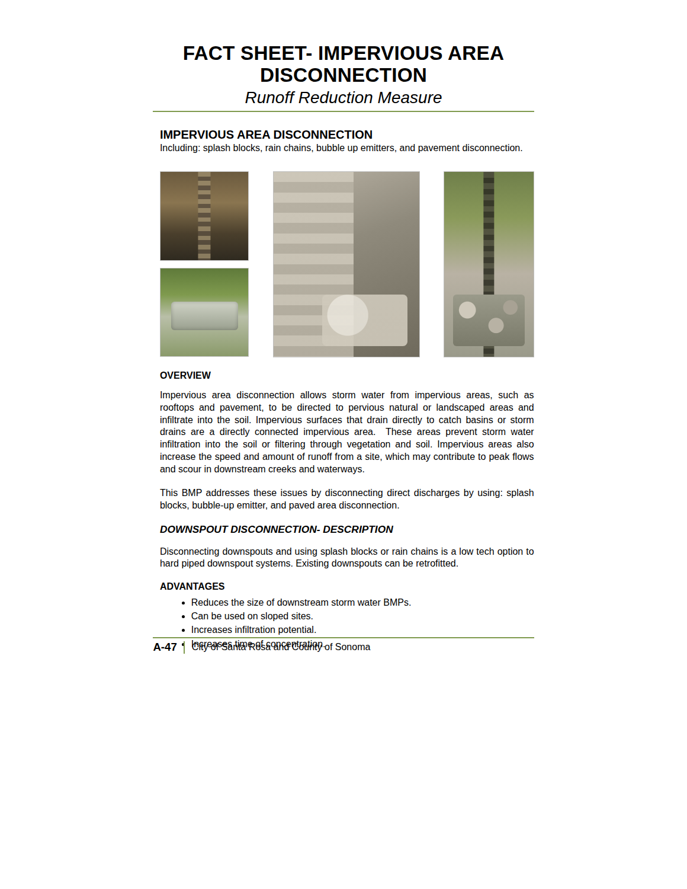FACT SHEET- IMPERVIOUS AREA DISCONNECTION
Runoff Reduction Measure
IMPERVIOUS AREA DISCONNECTION
Including: splash blocks, rain chains, bubble up emitters, and pavement disconnection.
OVERVIEW
Impervious area disconnection allows storm water from impervious areas, such as rooftops and pavement, to be directed to pervious natural or landscaped areas and infiltrate into the soil. Impervious surfaces that drain directly to catch basins or storm drains are a directly connected impervious area. These areas prevent storm water infiltration into the soil or filtering through vegetation and soil. Impervious areas also increase the speed and amount of runoff from a site, which may contribute to peak flows and scour in downstream creeks and waterways.
This BMP addresses these issues by disconnecting direct discharges by using: splash blocks, bubble-up emitter, and paved area disconnection.
DOWNSPOUT DISCONNECTION- DESCRIPTION
Disconnecting downspouts and using splash blocks or rain chains is a low tech option to hard piped downspout systems. Existing downspouts can be retrofitted.
ADVANTAGES
Reduces the size of downstream storm water BMPs.
Can be used on sloped sites.
Increases infiltration potential.
Increases time of concentration.
A-47 City of Santa Rosa and County of Sonoma